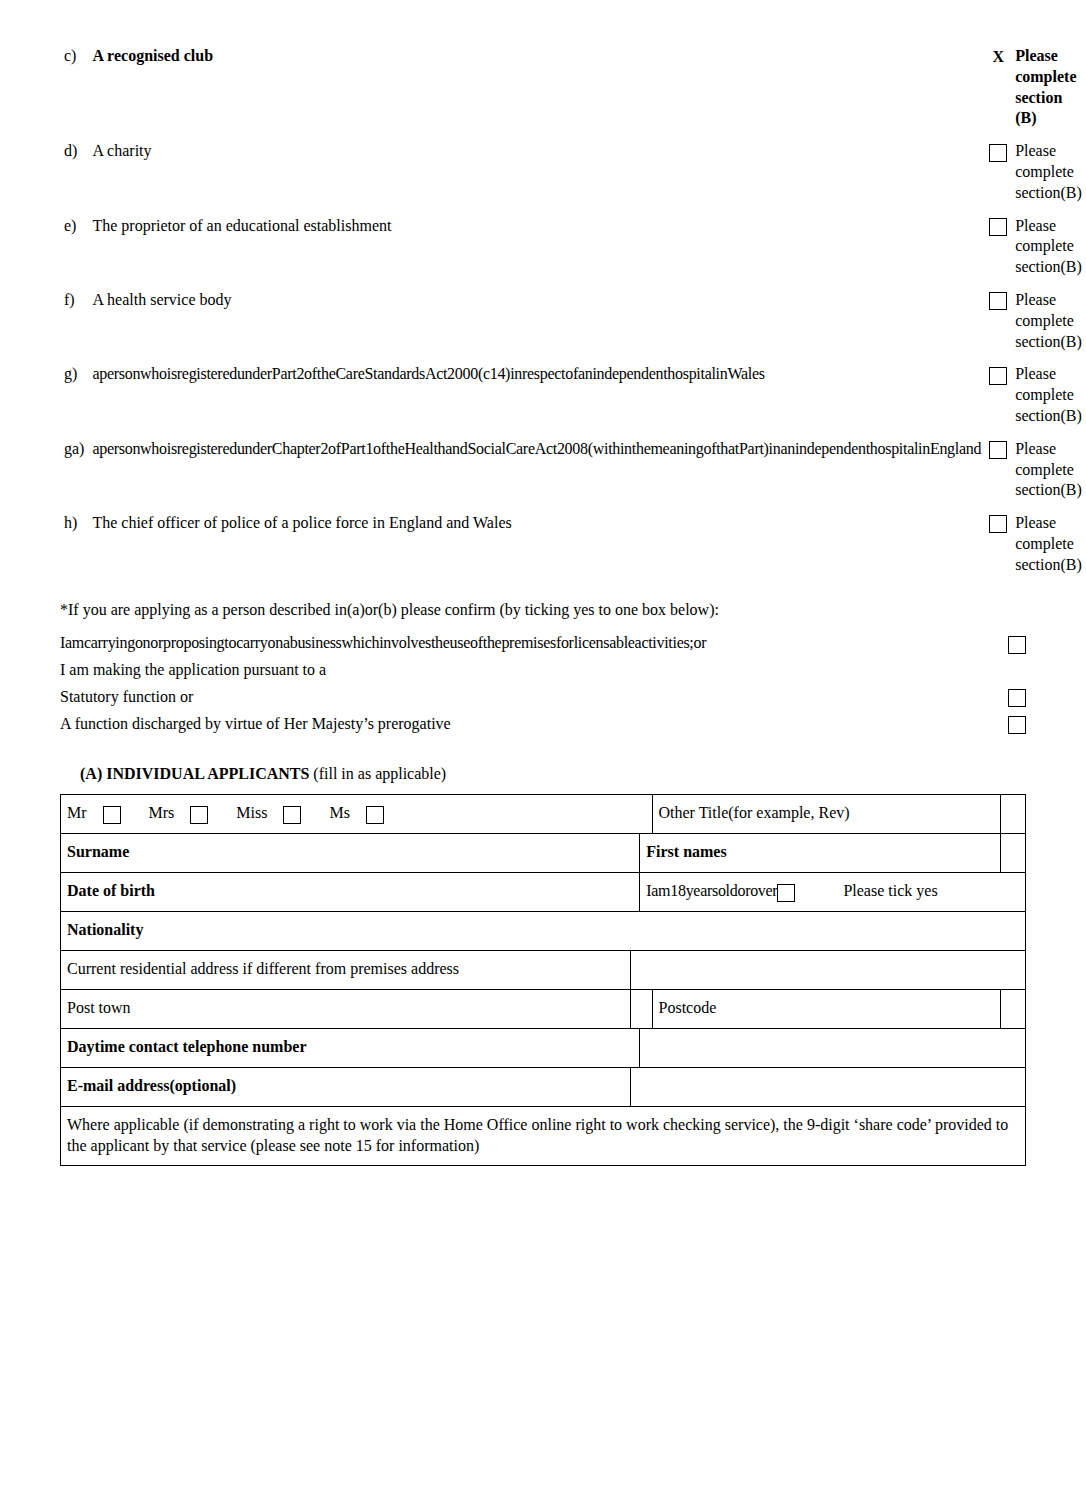| c) | A recognised club | X | Please complete section (B) |
| d) | A charity | | Please complete section(B) |
| e) | The proprietor of an educational establishment | | Please complete section(B) |
| f) | A health service body | | Please complete section(B) |
| g) | apersonwhoisregisteredunderPart2oftheCareStandardsAct2000(c14)inrespectofanindependenthospitalinWales | | Please complete section(B) |
| ga) | apersonwhoisregisteredunderChapter2ofPart1oftheHealthandSocialCareAct2008(withinthemeaningofthatPart)inanindependenthospitalinEngland | | Please complete section(B) |
| h) | The chief officer of police of a police force in England and Wales | | Please complete section(B) |
*If you are applying as a person described in(a)or(b) please confirm (by ticking yes to one box below):
| Iamcarryingonorproposingtocarryonabusinesswhichinvolvestheuseofthepremisesforlicensableactivities;or | |
| I am making the application pursuant to a | |
| Statutory function or | |
| A function discharged by virtue of Her Majesty’s prerogative | |
(A) INDIVIDUAL APPLICANTS (fill in as applicable)
| Mr Mrs Miss Ms | Other Title(for example, Rev) | |
| Surname | First names | |
| Date of birth | Iam18yearsoldorover Please tick yes |
| Nationality |
| Current residential address if different from premises address | |
| Post town | | Postcode | |
| Daytime contact telephone number | |
| E-mail address(optional) | |
| Where applicable (if demonstrating a right to work via the Home Office online right to work checking service), the 9-digit ‘share code’ provided to the applicant by that service (please see note 15 for information) |